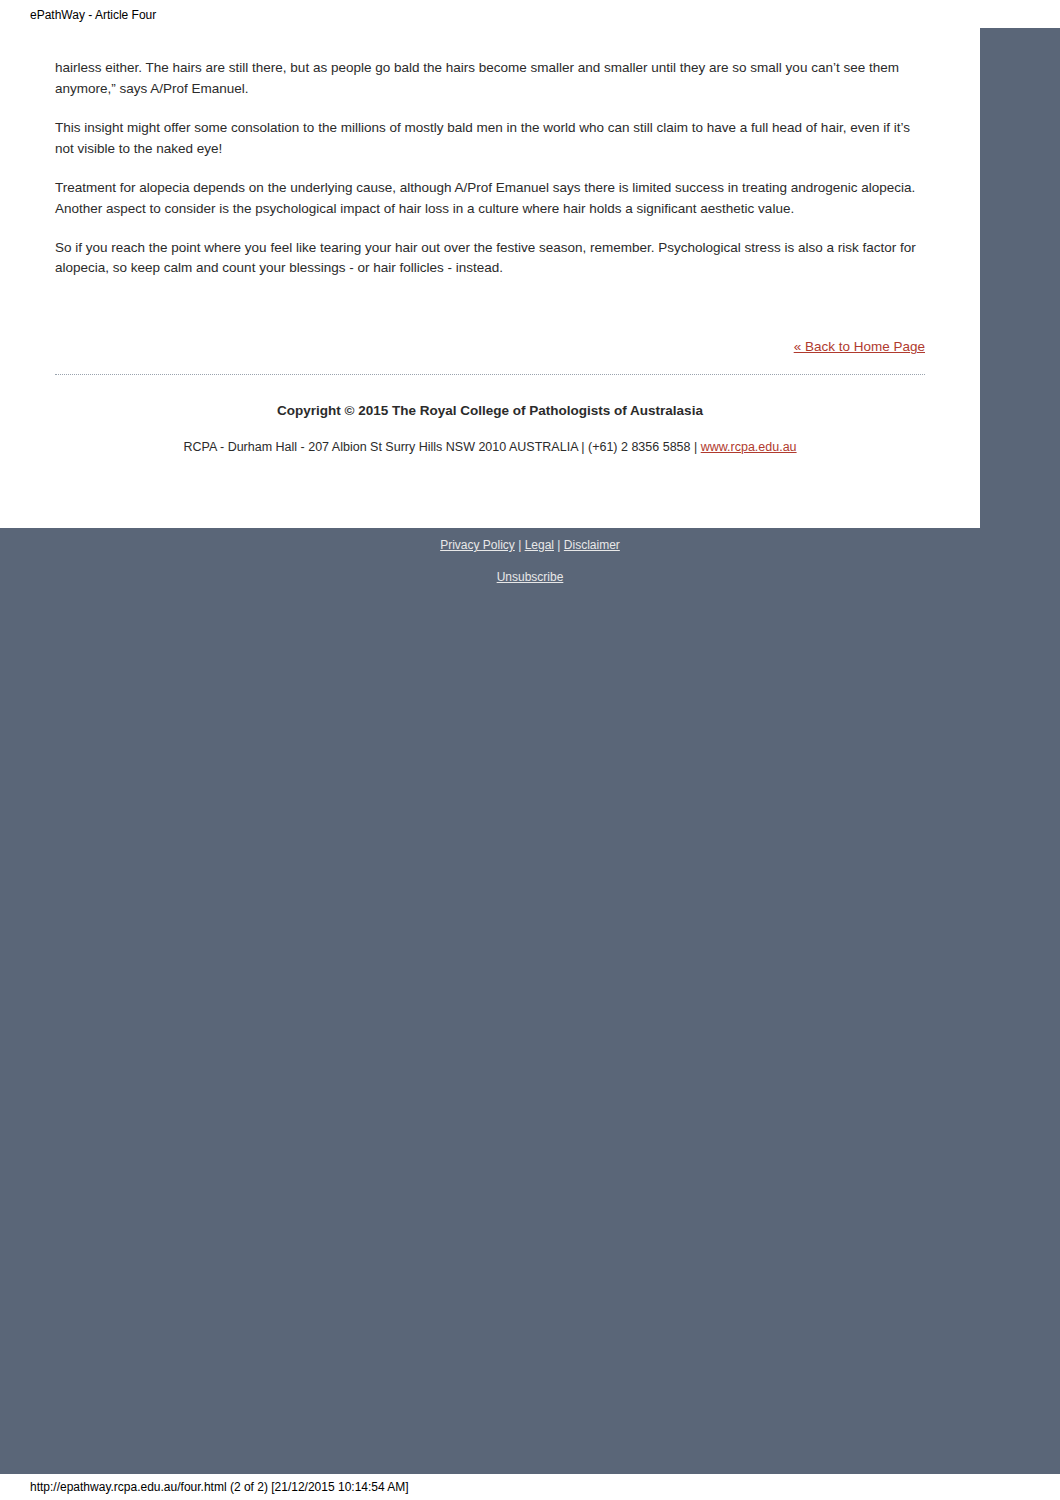ePathWay - Article Four
hairless either. The hairs are still there, but as people go bald the hairs become smaller and smaller until they are so small you can’t see them anymore,” says A/Prof Emanuel.
This insight might offer some consolation to the millions of mostly bald men in the world who can still claim to have a full head of hair, even if it’s not visible to the naked eye!
Treatment for alopecia depends on the underlying cause, although A/Prof Emanuel says there is limited success in treating androgenic alopecia. Another aspect to consider is the psychological impact of hair loss in a culture where hair holds a significant aesthetic value.
So if you reach the point where you feel like tearing your hair out over the festive season, remember. Psychological stress is also a risk factor for alopecia, so keep calm and count your blessings - or hair follicles - instead.
« Back to Home Page
Copyright © 2015 The Royal College of Pathologists of Australasia
RCPA - Durham Hall - 207 Albion St Surry Hills NSW 2010 AUSTRALIA | (+61) 2 8356 5858 | www.rcpa.edu.au
Privacy Policy | Legal | Disclaimer
Unsubscribe
http://epathway.rcpa.edu.au/four.html (2 of 2) [21/12/2015 10:14:54 AM]